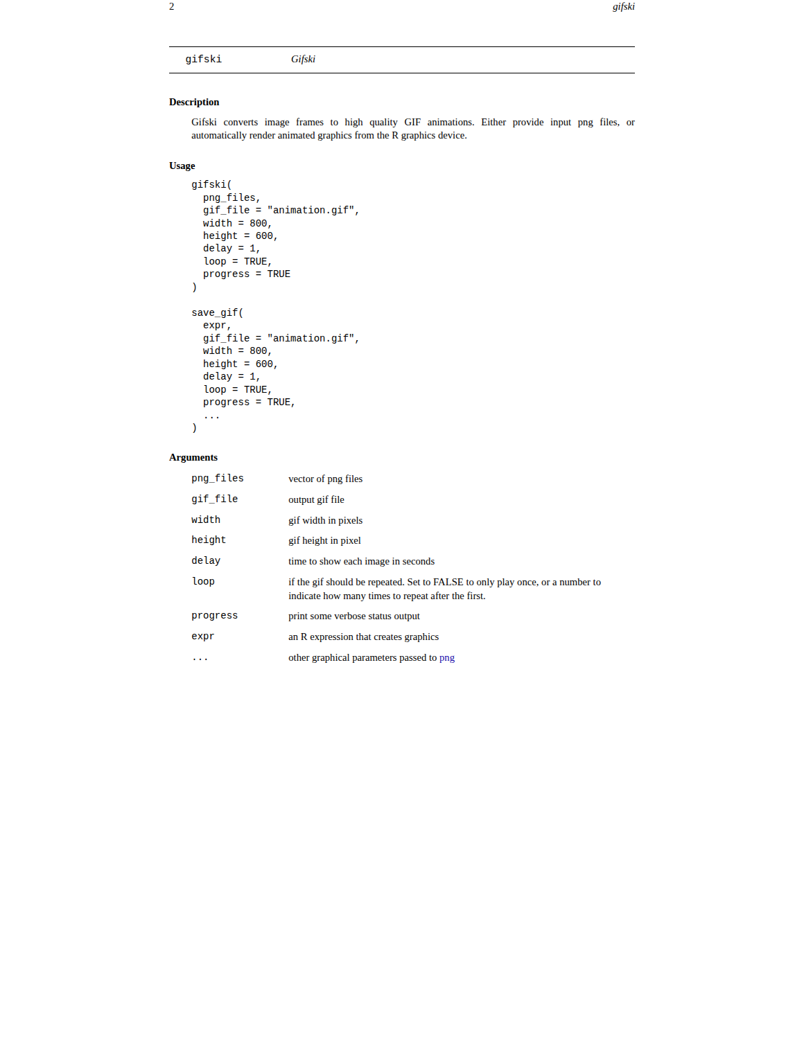2 gifski
gifski Gifski
Description
Gifski converts image frames to high quality GIF animations. Either provide input png files, or automatically render animated graphics from the R graphics device.
Usage
gifski(
  png_files,
  gif_file = "animation.gif",
  width = 800,
  height = 600,
  delay = 1,
  loop = TRUE,
  progress = TRUE
)

save_gif(
  expr,
  gif_file = "animation.gif",
  width = 800,
  height = 600,
  delay = 1,
  loop = TRUE,
  progress = TRUE,
  ...
)
Arguments
| png_files | vector of png files |
| gif_file | output gif file |
| width | gif width in pixels |
| height | gif height in pixel |
| delay | time to show each image in seconds |
| loop | if the gif should be repeated. Set to FALSE to only play once, or a number to indicate how many times to repeat after the first. |
| progress | print some verbose status output |
| expr | an R expression that creates graphics |
| ... | other graphical parameters passed to png |